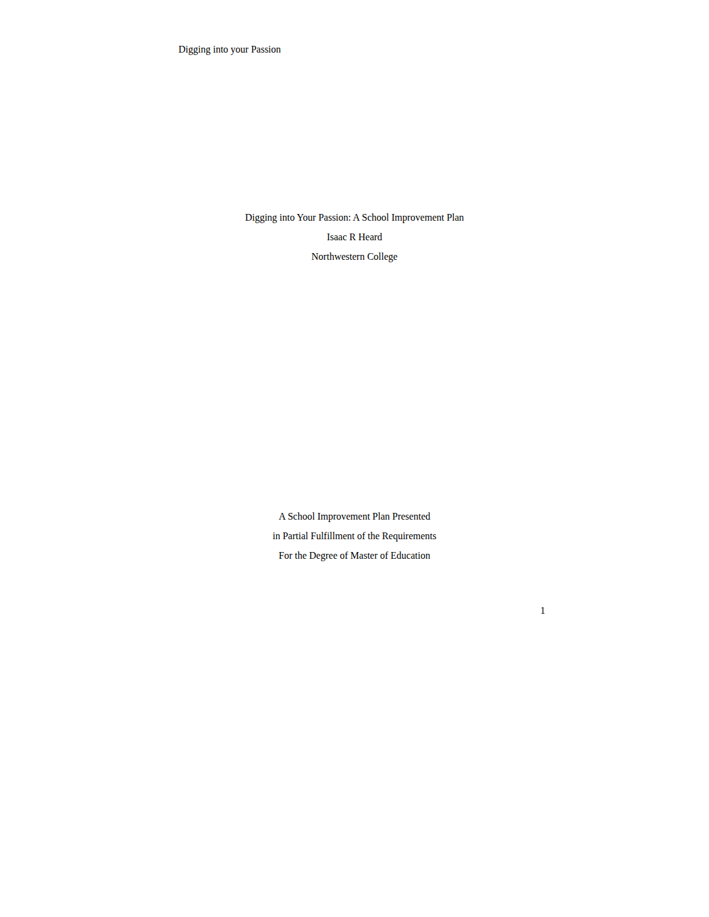Digging into your Passion
Digging into Your Passion: A School Improvement Plan
Isaac R Heard
Northwestern College
A School Improvement Plan Presented
in Partial Fulfillment of the Requirements
For the Degree of Master of Education
1